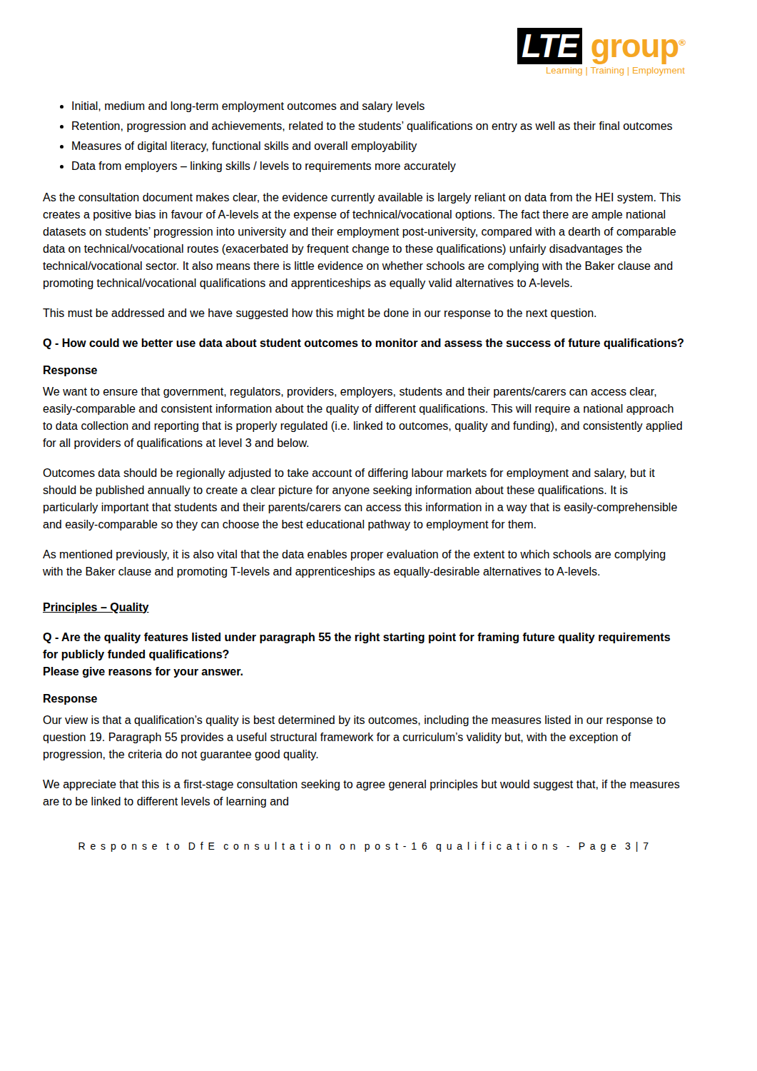LTE group®
Learning | Training | Employment
Initial, medium and long-term employment outcomes and salary levels
Retention, progression and achievements, related to the students’ qualifications on entry as well as their final outcomes
Measures of digital literacy, functional skills and overall employability
Data from employers – linking skills / levels to requirements more accurately
As the consultation document makes clear, the evidence currently available is largely reliant on data from the HEI system. This creates a positive bias in favour of A-levels at the expense of technical/vocational options. The fact there are ample national datasets on students’ progression into university and their employment post-university, compared with a dearth of comparable data on technical/vocational routes (exacerbated by frequent change to these qualifications) unfairly disadvantages the technical/vocational sector. It also means there is little evidence on whether schools are complying with the Baker clause and promoting technical/vocational qualifications and apprenticeships as equally valid alternatives to A-levels.
This must be addressed and we have suggested how this might be done in our response to the next question.
Q - How could we better use data about student outcomes to monitor and assess the success of future qualifications?
Response
We want to ensure that government, regulators, providers, employers, students and their parents/carers can access clear, easily-comparable and consistent information about the quality of different qualifications. This will require a national approach to data collection and reporting that is properly regulated (i.e. linked to outcomes, quality and funding), and consistently applied for all providers of qualifications at level 3 and below.
Outcomes data should be regionally adjusted to take account of differing labour markets for employment and salary, but it should be published annually to create a clear picture for anyone seeking information about these qualifications. It is particularly important that students and their parents/carers can access this information in a way that is easily-comprehensible and easily-comparable so they can choose the best educational pathway to employment for them.
As mentioned previously, it is also vital that the data enables proper evaluation of the extent to which schools are complying with the Baker clause and promoting T-levels and apprenticeships as equally-desirable alternatives to A-levels.
Principles – Quality
Q - Are the quality features listed under paragraph 55 the right starting point for framing future quality requirements for publicly funded qualifications?
Please give reasons for your answer.
Response
Our view is that a qualification’s quality is best determined by its outcomes, including the measures listed in our response to question 19. Paragraph 55 provides a useful structural framework for a curriculum’s validity but, with the exception of progression, the criteria do not guarantee good quality.
We appreciate that this is a first-stage consultation seeking to agree general principles but would suggest that, if the measures are to be linked to different levels of learning and
R e s p o n s e t o D f E c o n s u l t a t i o n o n p o s t - 1 6 q u a l i f i c a t i o n s - P a g e 3 | 7